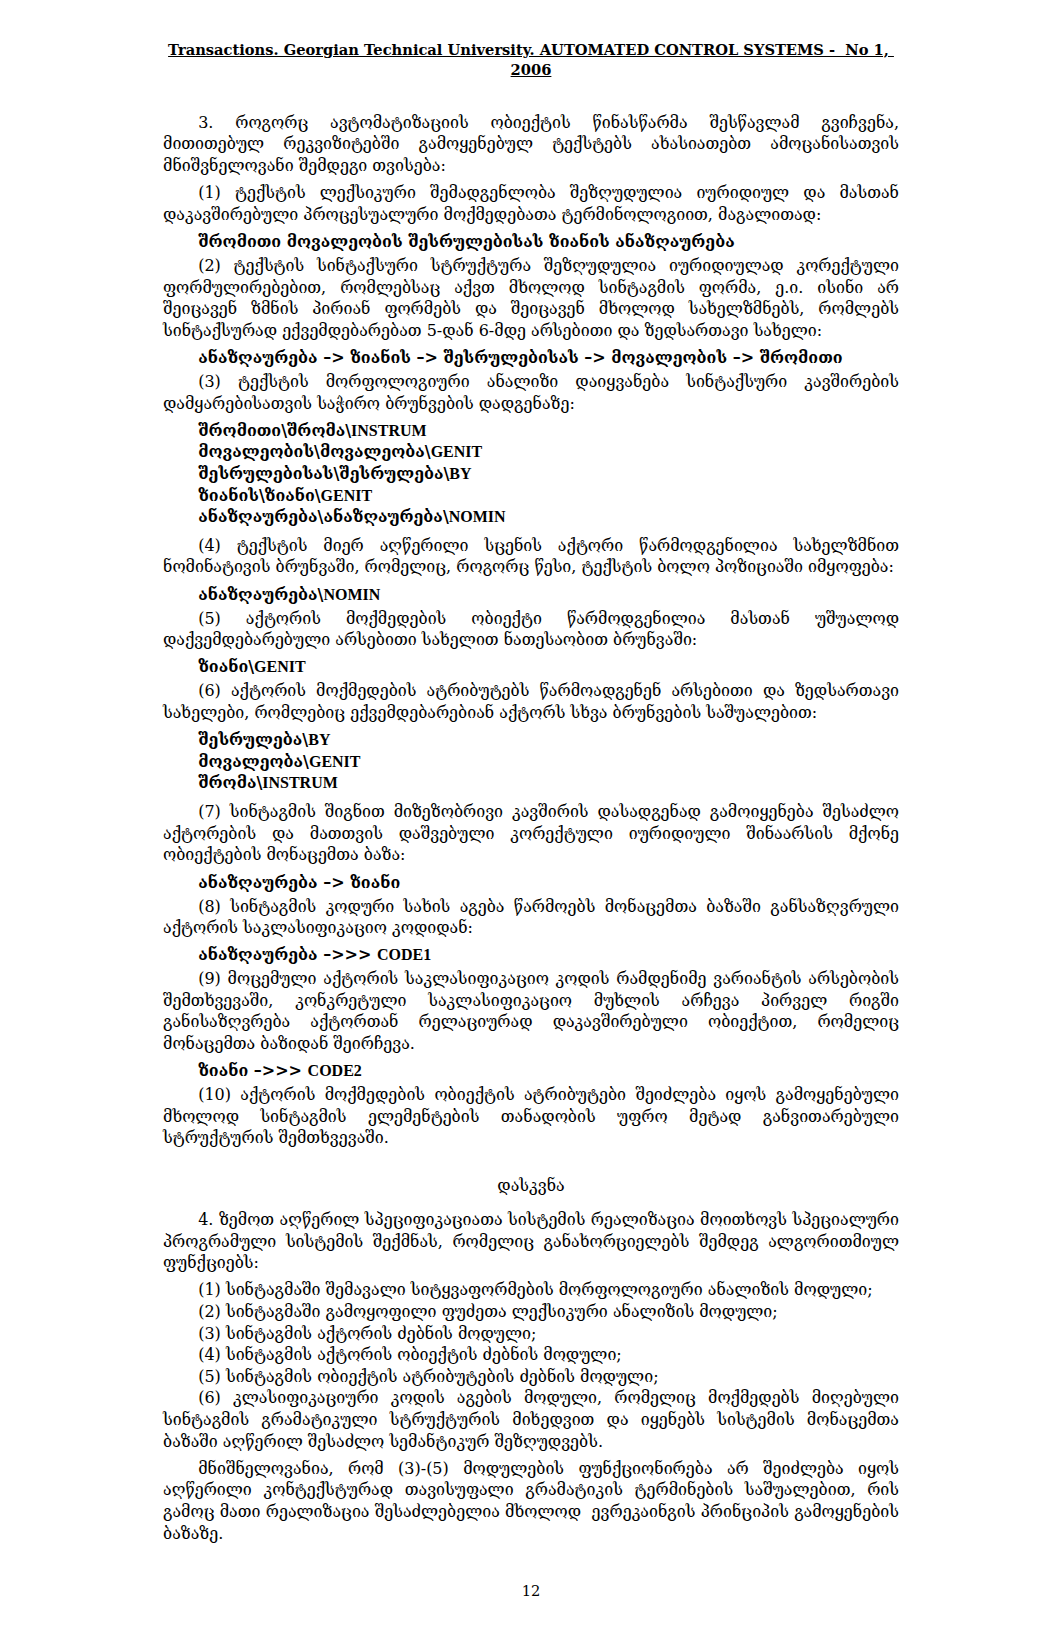Transactions. Georgian Technical University. AUTOMATED CONTROL SYSTEMS - No 1, 2006
3. როგორც ავტომატიზაციის ობიექტის წინასწარმა შესწავლამ გვიჩვენა, მითითებულ რეკვიზიტებში გამოყენებულ ტექსტებს ახასიათებთ ამოცანისათვის მნიშვნელოვანი შემდეგი თვისება:
(1) ტექსტის ლექსიკური შემადგენლობა შეზღუდულია იურიდიულ და მასთან დაკავშირებული პროცესუალური მოქმედებათა ტერმინოლოგიით, მაგალითად:
შრომითი მოვალეობის შესრულებისას ზიანის ანაზღაურება
(2) ტექსტის სინტაქსური სტრუქტურა შეზღუდულია იურიდიულად კორექტული ფორმულირებებით, რომლებსაც აქვთ მხოლოდ სინტაგმის ფორმა, ე.ი. ისინი არ შეიცავენ ზმნის პირიან ფორმებს და შეიცავენ მხოლოდ სახელზმნებს, რომლებს სინტაქსურად ექვემდებარებათ 5-დან 6-მდე არსებითი და ზედსართავი სახელი:
ანაზღაურება –> ზიანის –> შესრულებისას –> მოვალეობის –> შრომითი
(3) ტექსტის მორფოლოგიური ანალიზი დაიყვანება სინტაქსური კავშირების დამყარებისათვის საჭირო ბრუნვების დადგენაზე:
შრომითი\შრომა\INSTRUM
მოვალეობის\მოვალეობა\GENIT
შესრულებისას\შესრულება\BY
ზიანის\ზიანი\GENIT
ანაზღაურება\ანაზღაურება\NOMIN
(4) ტექსტის მიერ აღწერილი სცენის აქტორი წარმოდგენილია სახელზმნით ნომინატივის ბრუნვაში, რომელიც, როგორც წესი, ტექსტის ბოლო პოზიციაში იმყოფება:
ანაზღაურება\NOMIN
(5) აქტორის მოქმედების ობიექტი წარმოდგენილია მასთან უშუალოდ დაქვემდებარებული არსებითი სახელით ნათესაობით ბრუნვაში:
ზიანი\GENIT
(6) აქტორის მოქმედების ატრიბუტებს წარმოადგენენ არსებითი და ზედსართავი სახელები, რომლებიც ექვემდებარებიან აქტორს სხვა ბრუნვების საშუალებით:
შესრულება\BY
მოვალეობა\GENIT
შრომა\INSTRUM
(7) სინტაგმის შიგნით მიზეზობრივი კავშირის დასადგენად გამოიყენება შესაძლო აქტორების და მათთვის დაშვებული კორექტული იურიდიული შინაარსის მქონე ობიექტების მონაცემთა ბაზა:
ანაზღაურება –> ზიანი
(8) სინტაგმის კოდური სახის აგება წარმოებს მონაცემთა ბაზაში განსაზღვრული აქტორის საკლასიფიკაციო კოდიდან:
ანაზღაურება –>>> CODE1
(9) მოცემული აქტორის საკლასიფიკაციო კოდის რამდენიმე ვარიანტის არსებობის შემთხვევაში, კონკრეტული საკლასიფიკაციო მუხლის არჩევა პირველ რიგში განისაზღვრება აქტორთან რელაციურად დაკავშირებული ობიექტით, რომელიც მონაცემთა ბაზიდან შეირჩევა.
ზიანი –>>> CODE2
(10) აქტორის მოქმედების ობიექტის ატრიბუტები შეიძლება იყოს გამოყენებული მხოლოდ სინტაგმის ელემენტების თანადობის უფრო მეტად განვითარებული სტრუქტურის შემთხვევაში.
დასკვნა
4. ზემოთ აღწერილ სპეციფიკაციათა სისტემის რეალიზაცია მოითხოვს სპეციალური პროგრამული სისტემის შექმნას, რომელიც განახორციელებს შემდეგ ალგორითმიულ ფუნქციებს:
(1) სინტაგმაში შემავალი სიტყვაფორმების მორფოლოგიური ანალიზის მოდული;
(2) სინტაგმაში გამოყოფილი ფუძეთა ლექსიკური ანალიზის მოდული;
(3) სინტაგმის აქტორის ძებნის მოდული;
(4) სინტაგმის აქტორის ობიექტის ძებნის მოდული;
(5) სინტაგმის ობიექტის ატრიბუტების ძებნის მოდული;
(6) კლასიფიკაციური კოდის აგების მოდული, რომელიც მოქმედებს მიღებული სინტაგმის გრამატიკული სტრუქტურის მიხედვით და იყენებს სისტემის მონაცემთა ბაზაში აღწერილ შესაძლო სემანტიკურ შეზღუდვებს.
მნიშნელოვანია, რომ (3)-(5) მოდულების ფუნქციონირება არ შეიძლება იყოს აღწერილი კონტექსტურად თავისუფალი გრამატიკის ტერმინების საშუალებით, რის გამოც მათი რეალიზაცია შესაძლებელია მხოლოდ ევრეკაინგის პრინციპის გამოყენების ბაზაზე.
12